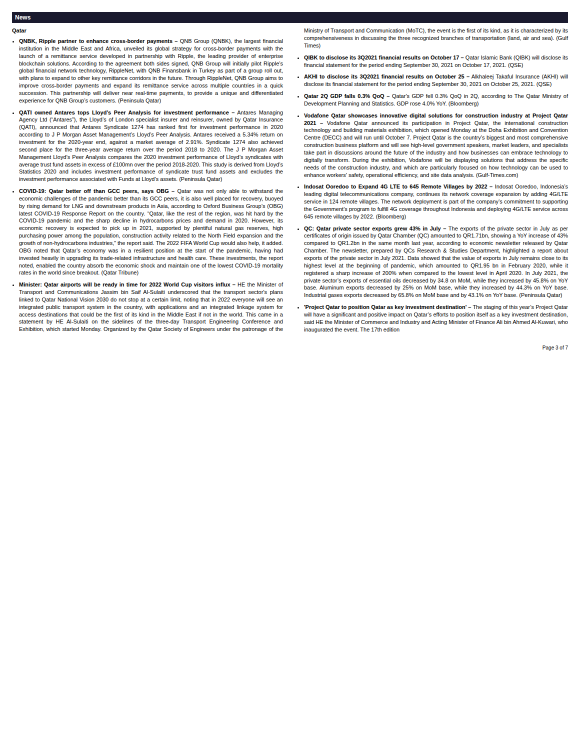News
Qatar
QNBK, Ripple partner to enhance cross-border payments – QNB Group (QNBK), the largest financial institution in the Middle East and Africa, unveiled its global strategy for cross-border payments with the launch of a remittance service developed in partnership with Ripple, the leading provider of enterprise blockchain solutions. According to the agreement both sides signed, QNB Group will initially pilot Ripple’s global financial network technology, RippleNet, with QNB Finansbank in Turkey as part of a group roll out, with plans to expand to other key remittance corridors in the future. Through RippleNet, QNB Group aims to improve cross-border payments and expand its remittance service across multiple countries in a quick succession. This partnership will deliver near real-time payments, to provide a unique and differentiated experience for QNB Group’s customers. (Peninsula Qatar)
QATI owned Antares tops Lloyd’s Peer Analysis for investment performance – Antares Managing Agency Ltd (“Antares”), the Lloyd’s of London specialist insurer and reinsurer, owned by Qatar Insurance (QATI), announced that Antares Syndicate 1274 has ranked first for investment performance in 2020 according to J P Morgan Asset Management’s Lloyd’s Peer Analysis. Antares received a 5.34% return on investment for the 2020-year end, against a market average of 2.91%. Syndicate 1274 also achieved second place for the three-year average return over the period 2018 to 2020. The J P Morgan Asset Management Lloyd’s Peer Analysis compares the 2020 investment performance of Lloyd’s syndicates with average trust fund assets in excess of £100mn over the period 2018-2020. This study is derived from Lloyd’s Statistics 2020 and includes investment performance of syndicate trust fund assets and excludes the investment performance associated with Funds at Lloyd’s assets. (Peninsula Qatar)
COVID-19: Qatar better off than GCC peers, says OBG – Qatar was not only able to withstand the economic challenges of the pandemic better than its GCC peers, it is also well placed for recovery, buoyed by rising demand for LNG and downstream products in Asia, according to Oxford Business Group’s (OBG) latest COVID-19 Response Report on the country. “Qatar, like the rest of the region, was hit hard by the COVID-19 pandemic and the sharp decline in hydrocarbons prices and demand in 2020. However, its economic recovery is expected to pick up in 2021, supported by plentiful natural gas reserves, high purchasing power among the population, construction activity related to the North Field expansion and the growth of non-hydrocarbons industries,” the report said. The 2022 FIFA World Cup would also help, it added. OBG noted that Qatar’s economy was in a resilient position at the start of the pandemic, having had invested heavily in upgrading its trade-related infrastructure and health care. These investments, the report noted, enabled the country absorb the economic shock and maintain one of the lowest COVID-19 mortality rates in the world since breakout. (Qatar Tribune)
Minister: Qatar airports will be ready in time for 2022 World Cup visitors influx – HE the Minister of Transport and Communications Jassim bin Saif Al-Sulaiti underscored that the transport sector's plans linked to Qatar National Vision 2030 do not stop at a certain limit, noting that in 2022 everyone will see an integrated public transport system in the country, with applications and an integrated linkage system for access destinations that could be the first of its kind in the Middle East if not in the world. This came in a statement by HE Al-Sulaiti on the sidelines of the three-day Transport Engineering Conference and Exhibition, which started Monday. Organized by the Qatar Society of Engineers under the patronage of the Ministry of Transport and Communication (MoTC), the event is the first of its kind, as it is characterized by its comprehensiveness in discussing the three recognized branches of transportation (land, air and sea). (Gulf Times)
QIBK to disclose its 3Q2021 financial results on October 17 – Qatar Islamic Bank (QIBK) will disclose its financial statement for the period ending September 30, 2021 on October 17, 2021. (QSE)
AKHI to disclose its 3Q2021 financial results on October 25 – Alkhaleej Takaful Insurance (AKHI) will disclose its financial statement for the period ending September 30, 2021 on October 25, 2021. (QSE)
Qatar 2Q GDP falls 0.3% QoQ – Qatar's GDP fell 0.3% QoQ in 2Q, according to The Qatar Ministry of Development Planning and Statistics. GDP rose 4.0% YoY. (Bloomberg)
Vodafone Qatar showcases innovative digital solutions for construction industry at Project Qatar 2021 – Vodafone Qatar announced its participation in Project Qatar, the international construction technology and building materials exhibition, which opened Monday at the Doha Exhibition and Convention Centre (DECC) and will run until October 7. Project Qatar is the country’s biggest and most comprehensive construction business platform and will see high-level government speakers, market leaders, and specialists take part in discussions around the future of the industry and how businesses can embrace technology to digitally transform. During the exhibition, Vodafone will be displaying solutions that address the specific needs of the construction industry, and which are particularly focused on how technology can be used to enhance workers' safety, operational efficiency, and site data analysis. (Gulf-Times.com)
Indosat Ooredoo to Expand 4G LTE to 645 Remote Villages by 2022 – Indosat Ooredoo, Indonesia’s leading digital telecommunications company, continues its network coverage expansion by adding 4G/LTE service in 124 remote villages. The network deployment is part of the company’s commitment to supporting the Government’s program to fulfill 4G coverage throughout Indonesia and deploying 4G/LTE service across 645 remote villages by 2022. (Bloomberg)
QC: Qatar private sector exports grew 43% in July – The exports of the private sector in July as per certificates of origin issued by Qatar Chamber (QC) amounted to QR1.71bn, showing a YoY increase of 43% compared to QR1.2bn in the same month last year, according to economic newsletter released by Qatar Chamber. The newsletter, prepared by QCs Research & Studies Department, highlighted a report about exports of the private sector in July 2021. Data showed that the value of exports in July remains close to its highest level at the beginning of pandemic, which amounted to QR1.95 bn in February 2020, while it registered a sharp increase of 200% when compared to the lowest level in April 2020. In July 2021, the private sector’s exports of essential oils decreased by 34.8 on MoM, while they increased by 45.8% on YoY base. Aluminum exports decreased by 25% on MoM base, while they increased by 44.3% on YoY base. Industrial gases exports decreased by 65.8% on MoM base and by 43.1% on YoY base. (Peninsula Qatar)
'Project Qatar to position Qatar as key investment destination' – The staging of this year’s Project Qatar will have a significant and positive impact on Qatar’s efforts to position itself as a key investment destination, said HE the Minister of Commerce and Industry and Acting Minister of Finance Ali bin Ahmed Al-Kuwari, who inaugurated the event. The 17th edition
Page 3 of 7